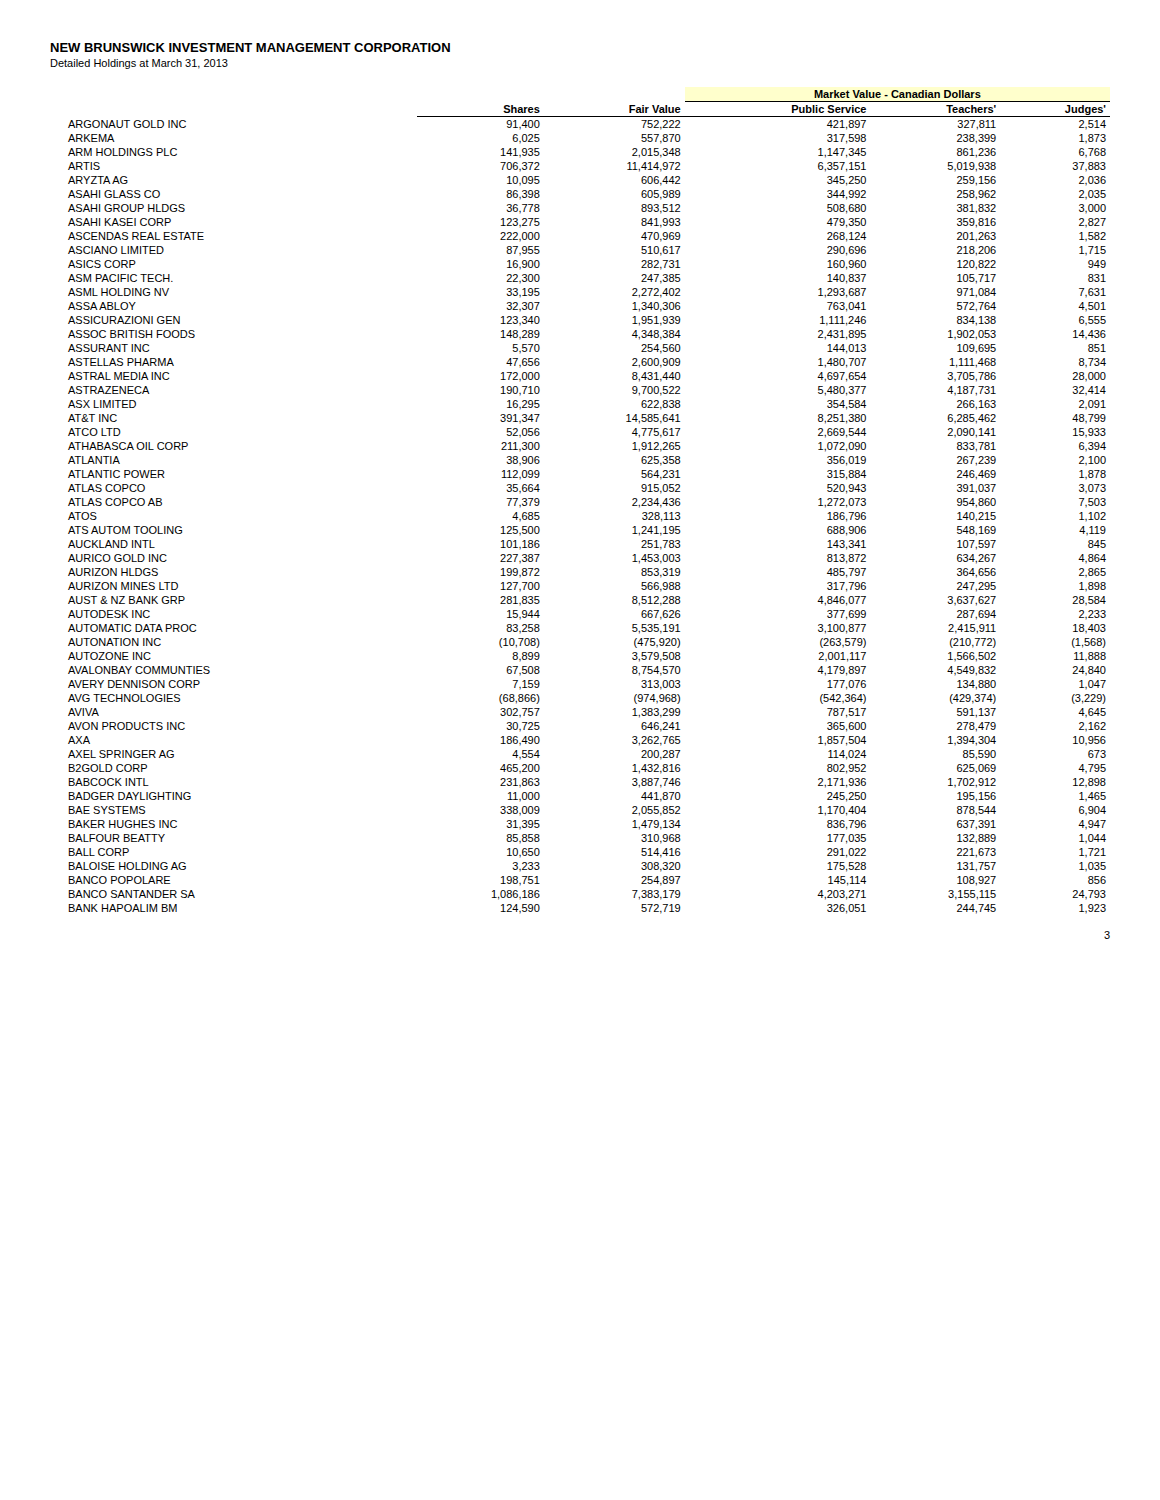NEW BRUNSWICK INVESTMENT MANAGEMENT CORPORATION
Detailed Holdings at March 31, 2013
| | | | Market Value - Canadian Dollars |
| --- | --- | --- | --- |
| | Shares | Fair Value | Public Service | Teachers' | Judges' |
| ARGONAUT GOLD INC | 91,400 | 752,222 | 421,897 | 327,811 | 2,514 |
| ARKEMA | 6,025 | 557,870 | 317,598 | 238,399 | 1,873 |
| ARM HOLDINGS PLC | 141,935 | 2,015,348 | 1,147,345 | 861,236 | 6,768 |
| ARTIS | 706,372 | 11,414,972 | 6,357,151 | 5,019,938 | 37,883 |
| ARYZTA AG | 10,095 | 606,442 | 345,250 | 259,156 | 2,036 |
| ASAHI GLASS CO | 86,398 | 605,989 | 344,992 | 258,962 | 2,035 |
| ASAHI GROUP HLDGS | 36,778 | 893,512 | 508,680 | 381,832 | 3,000 |
| ASAHI KASEI CORP | 123,275 | 841,993 | 479,350 | 359,816 | 2,827 |
| ASCENDAS REAL ESTATE | 222,000 | 470,969 | 268,124 | 201,263 | 1,582 |
| ASCIANO LIMITED | 87,955 | 510,617 | 290,696 | 218,206 | 1,715 |
| ASICS CORP | 16,900 | 282,731 | 160,960 | 120,822 | 949 |
| ASM PACIFIC TECH. | 22,300 | 247,385 | 140,837 | 105,717 | 831 |
| ASML HOLDING NV | 33,195 | 2,272,402 | 1,293,687 | 971,084 | 7,631 |
| ASSA ABLOY | 32,307 | 1,340,306 | 763,041 | 572,764 | 4,501 |
| ASSICURAZIONI GEN | 123,340 | 1,951,939 | 1,111,246 | 834,138 | 6,555 |
| ASSOC BRITISH FOODS | 148,289 | 4,348,384 | 2,431,895 | 1,902,053 | 14,436 |
| ASSURANT INC | 5,570 | 254,560 | 144,013 | 109,695 | 851 |
| ASTELLAS PHARMA | 47,656 | 2,600,909 | 1,480,707 | 1,111,468 | 8,734 |
| ASTRAL MEDIA INC | 172,000 | 8,431,440 | 4,697,654 | 3,705,786 | 28,000 |
| ASTRAZENECA | 190,710 | 9,700,522 | 5,480,377 | 4,187,731 | 32,414 |
| ASX LIMITED | 16,295 | 622,838 | 354,584 | 266,163 | 2,091 |
| AT&T INC | 391,347 | 14,585,641 | 8,251,380 | 6,285,462 | 48,799 |
| ATCO LTD | 52,056 | 4,775,617 | 2,669,544 | 2,090,141 | 15,933 |
| ATHABASCA OIL CORP | 211,300 | 1,912,265 | 1,072,090 | 833,781 | 6,394 |
| ATLANTIA | 38,906 | 625,358 | 356,019 | 267,239 | 2,100 |
| ATLANTIC POWER | 112,099 | 564,231 | 315,884 | 246,469 | 1,878 |
| ATLAS COPCO | 35,664 | 915,052 | 520,943 | 391,037 | 3,073 |
| ATLAS COPCO AB | 77,379 | 2,234,436 | 1,272,073 | 954,860 | 7,503 |
| ATOS | 4,685 | 328,113 | 186,796 | 140,215 | 1,102 |
| ATS AUTOM TOOLING | 125,500 | 1,241,195 | 688,906 | 548,169 | 4,119 |
| AUCKLAND INTL | 101,186 | 251,783 | 143,341 | 107,597 | 845 |
| AURICO GOLD INC | 227,387 | 1,453,003 | 813,872 | 634,267 | 4,864 |
| AURIZON HLDGS | 199,872 | 853,319 | 485,797 | 364,656 | 2,865 |
| AURIZON MINES LTD | 127,700 | 566,988 | 317,796 | 247,295 | 1,898 |
| AUST & NZ BANK GRP | 281,835 | 8,512,288 | 4,846,077 | 3,637,627 | 28,584 |
| AUTODESK INC | 15,944 | 667,626 | 377,699 | 287,694 | 2,233 |
| AUTOMATIC DATA PROC | 83,258 | 5,535,191 | 3,100,877 | 2,415,911 | 18,403 |
| AUTONATION INC | (10,708) | (475,920) | (263,579) | (210,772) | (1,568) |
| AUTOZONE INC | 8,899 | 3,579,508 | 2,001,117 | 1,566,502 | 11,888 |
| AVALONBAY COMMUNTIES | 67,508 | 8,754,570 | 4,179,897 | 4,549,832 | 24,840 |
| AVERY DENNISON CORP | 7,159 | 313,003 | 177,076 | 134,880 | 1,047 |
| AVG TECHNOLOGIES | (68,866) | (974,968) | (542,364) | (429,374) | (3,229) |
| AVIVA | 302,757 | 1,383,299 | 787,517 | 591,137 | 4,645 |
| AVON PRODUCTS INC | 30,725 | 646,241 | 365,600 | 278,479 | 2,162 |
| AXA | 186,490 | 3,262,765 | 1,857,504 | 1,394,304 | 10,956 |
| AXEL SPRINGER AG | 4,554 | 200,287 | 114,024 | 85,590 | 673 |
| B2GOLD CORP | 465,200 | 1,432,816 | 802,952 | 625,069 | 4,795 |
| BABCOCK INTL | 231,863 | 3,887,746 | 2,171,936 | 1,702,912 | 12,898 |
| BADGER DAYLIGHTING | 11,000 | 441,870 | 245,250 | 195,156 | 1,465 |
| BAE SYSTEMS | 338,009 | 2,055,852 | 1,170,404 | 878,544 | 6,904 |
| BAKER HUGHES INC | 31,395 | 1,479,134 | 836,796 | 637,391 | 4,947 |
| BALFOUR BEATTY | 85,858 | 310,968 | 177,035 | 132,889 | 1,044 |
| BALL CORP | 10,650 | 514,416 | 291,022 | 221,673 | 1,721 |
| BALOISE HOLDING AG | 3,233 | 308,320 | 175,528 | 131,757 | 1,035 |
| BANCO POPOLARE | 198,751 | 254,897 | 145,114 | 108,927 | 856 |
| BANCO SANTANDER SA | 1,086,186 | 7,383,179 | 4,203,271 | 3,155,115 | 24,793 |
| BANK HAPOALIM BM | 124,590 | 572,719 | 326,051 | 244,745 | 1,923 |
3